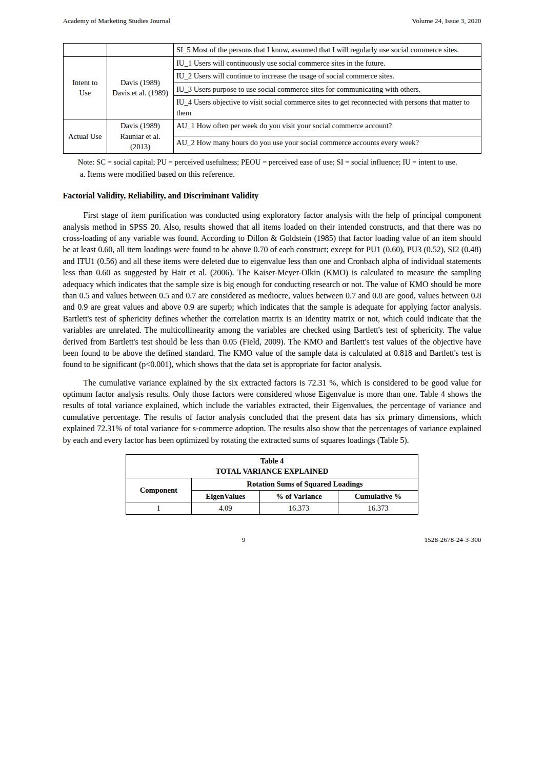Academy of Marketing Studies Journal Volume 24, Issue 3, 2020
| | | SI_5 Most of the persons that I know, assumed that I will regularly use social commerce sites. |
| Intent to Use | Davis (1989) Davis et al. (1989) | IU_1 Users will continuously use social commerce sites in the future. |
| IU_2 Users will continue to increase the usage of social commerce sites. |
| IU_3 Users purpose to use social commerce sites for communicating with others, |
| IU_4 Users objective to visit social commerce sites to get reconnected with persons that matter to them |
| Actual Use | Davis (1989) Rauniar et al. (2013) | AU_1 How often per week do you visit your social commerce account? |
| AU_2 How many hours do you use your social commerce accounts every week? |
Note: SC = social capital; PU = perceived usefulness; PEOU = perceived ease of use; SI = social influence; IU = intent to use.
Items were modified based on this reference.
Factorial Validity, Reliability, and Discriminant Validity
First stage of item purification was conducted using exploratory factor analysis with the help of principal component analysis method in SPSS 20. Also, results showed that all items loaded on their intended constructs, and that there was no cross-loading of any variable was found. According to Dillon & Goldstein (1985) that factor loading value of an item should be at least 0.60, all item loadings were found to be above 0.70 of each construct; except for PU1 (0.60), PU3 (0.52), SI2 (0.48) and ITU1 (0.56) and all these items were deleted due to eigenvalue less than one and Cronbach alpha of individual statements less than 0.60 as suggested by Hair et al. (2006). The Kaiser-Meyer-Olkin (KMO) is calculated to measure the sampling adequacy which indicates that the sample size is big enough for conducting research or not. The value of KMO should be more than 0.5 and values between 0.5 and 0.7 are considered as mediocre, values between 0.7 and 0.8 are good, values between 0.8 and 0.9 are great values and above 0.9 are superb; which indicates that the sample is adequate for applying factor analysis. Bartlett's test of sphericity defines whether the correlation matrix is an identity matrix or not, which could indicate that the variables are unrelated. The multicollinearity among the variables are checked using Bartlett's test of sphericity. The value derived from Bartlett's test should be less than 0.05 (Field, 2009). The KMO and Bartlett's test values of the objective have been found to be above the defined standard. The KMO value of the sample data is calculated at 0.818 and Bartlett's test is found to be significant (p<0.001), which shows that the data set is appropriate for factor analysis.
The cumulative variance explained by the six extracted factors is 72.31 %, which is considered to be good value for optimum factor analysis results. Only those factors were considered whose Eigenvalue is more than one. Table 4 shows the results of total variance explained, which include the variables extracted, their Eigenvalues, the percentage of variance and cumulative percentage. The results of factor analysis concluded that the present data has six primary dimensions, which explained 72.31% of total variance for s-commerce adoption. The results also show that the percentages of variance explained by each and every factor has been optimized by rotating the extracted sums of squares loadings (Table 5).
Table 4 TOTAL VARIANCE EXPLAINED
| Component | Rotation Sums of Squared Loadings |
| --- | --- |
| EigenValues | % of Variance | Cumulative % |
| 1 | 4.09 | 16.373 | 16.373 |
9 1528-2678-24-3-300